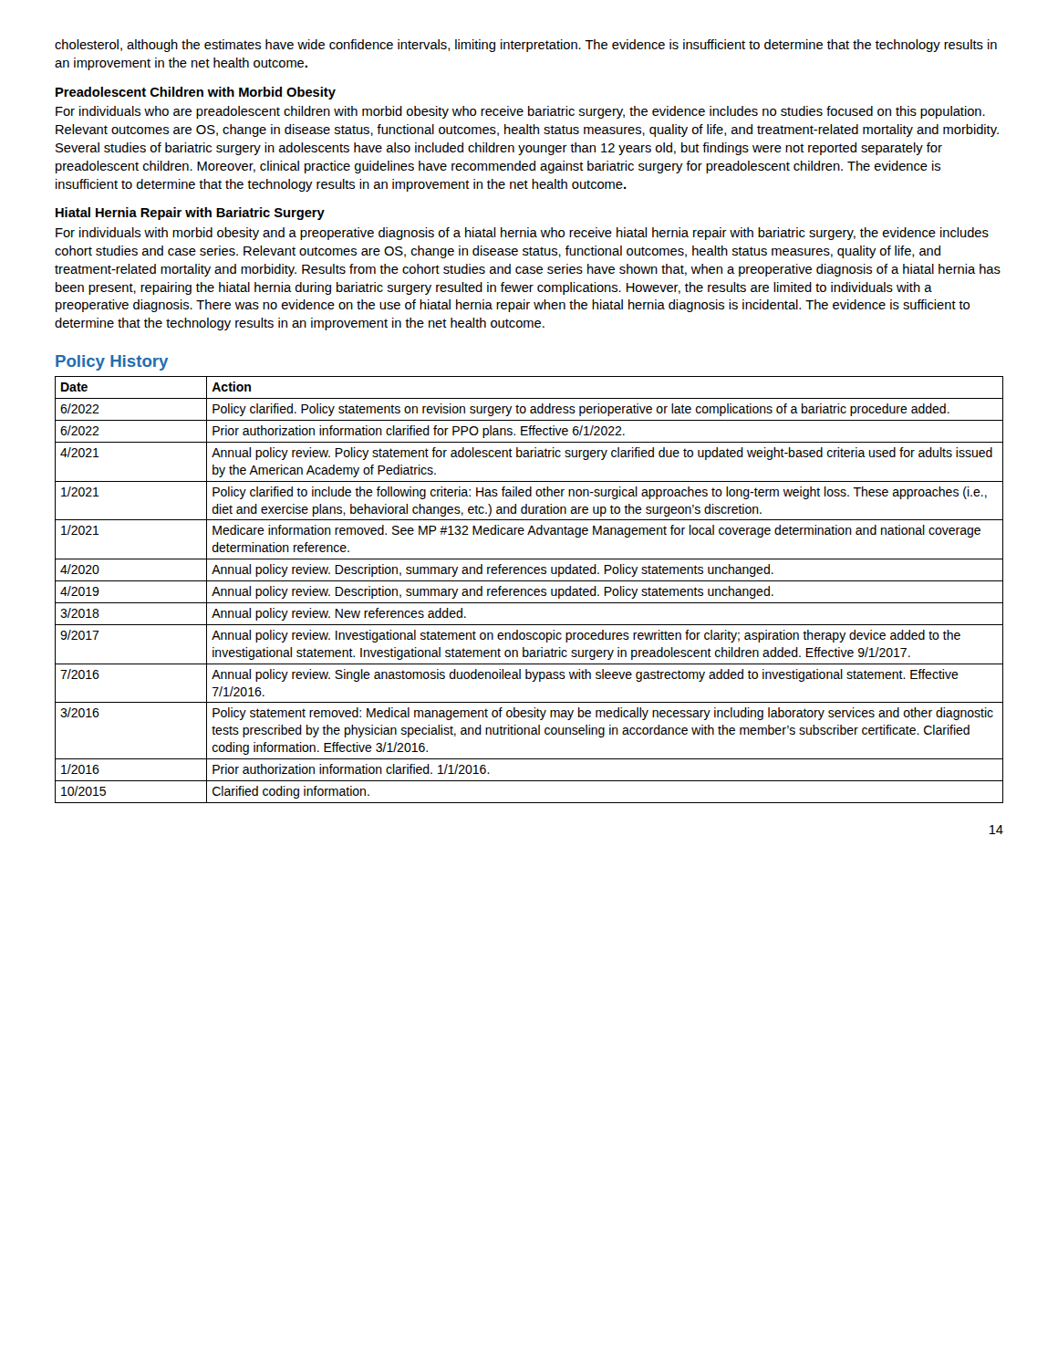cholesterol, although the estimates have wide confidence intervals, limiting interpretation. The evidence is insufficient to determine that the technology results in an improvement in the net health outcome.
Preadolescent Children with Morbid Obesity
For individuals who are preadolescent children with morbid obesity who receive bariatric surgery, the evidence includes no studies focused on this population. Relevant outcomes are OS, change in disease status, functional outcomes, health status measures, quality of life, and treatment-related mortality and morbidity. Several studies of bariatric surgery in adolescents have also included children younger than 12 years old, but findings were not reported separately for preadolescent children. Moreover, clinical practice guidelines have recommended against bariatric surgery for preadolescent children. The evidence is insufficient to determine that the technology results in an improvement in the net health outcome.
Hiatal Hernia Repair with Bariatric Surgery
For individuals with morbid obesity and a preoperative diagnosis of a hiatal hernia who receive hiatal hernia repair with bariatric surgery, the evidence includes cohort studies and case series. Relevant outcomes are OS, change in disease status, functional outcomes, health status measures, quality of life, and treatment-related mortality and morbidity. Results from the cohort studies and case series have shown that, when a preoperative diagnosis of a hiatal hernia has been present, repairing the hiatal hernia during bariatric surgery resulted in fewer complications. However, the results are limited to individuals with a preoperative diagnosis. There was no evidence on the use of hiatal hernia repair when the hiatal hernia diagnosis is incidental. The evidence is sufficient to determine that the technology results in an improvement in the net health outcome.
Policy History
| Date | Action |
| --- | --- |
| 6/2022 | Policy clarified. Policy statements on revision surgery to address perioperative or late complications of a bariatric procedure added. |
| 6/2022 | Prior authorization information clarified for PPO plans. Effective 6/1/2022. |
| 4/2021 | Annual policy review. Policy statement for adolescent bariatric surgery clarified due to updated weight-based criteria used for adults issued by the American Academy of Pediatrics. |
| 1/2021 | Policy clarified to include the following criteria: Has failed other non-surgical approaches to long-term weight loss. These approaches (i.e., diet and exercise plans, behavioral changes, etc.) and duration are up to the surgeon’s discretion. |
| 1/2021 | Medicare information removed. See MP #132 Medicare Advantage Management for local coverage determination and national coverage determination reference. |
| 4/2020 | Annual policy review. Description, summary and references updated. Policy statements unchanged. |
| 4/2019 | Annual policy review. Description, summary and references updated. Policy statements unchanged. |
| 3/2018 | Annual policy review. New references added. |
| 9/2017 | Annual policy review. Investigational statement on endoscopic procedures rewritten for clarity; aspiration therapy device added to the investigational statement. Investigational statement on bariatric surgery in preadolescent children added. Effective 9/1/2017. |
| 7/2016 | Annual policy review. Single anastomosis duodenoileal bypass with sleeve gastrectomy added to investigational statement. Effective 7/1/2016. |
| 3/2016 | Policy statement removed: Medical management of obesity may be medically necessary including laboratory services and other diagnostic tests prescribed by the physician specialist, and nutritional counseling in accordance with the member’s subscriber certificate. Clarified coding information. Effective 3/1/2016. |
| 1/2016 | Prior authorization information clarified. 1/1/2016. |
| 10/2015 | Clarified coding information. |
14